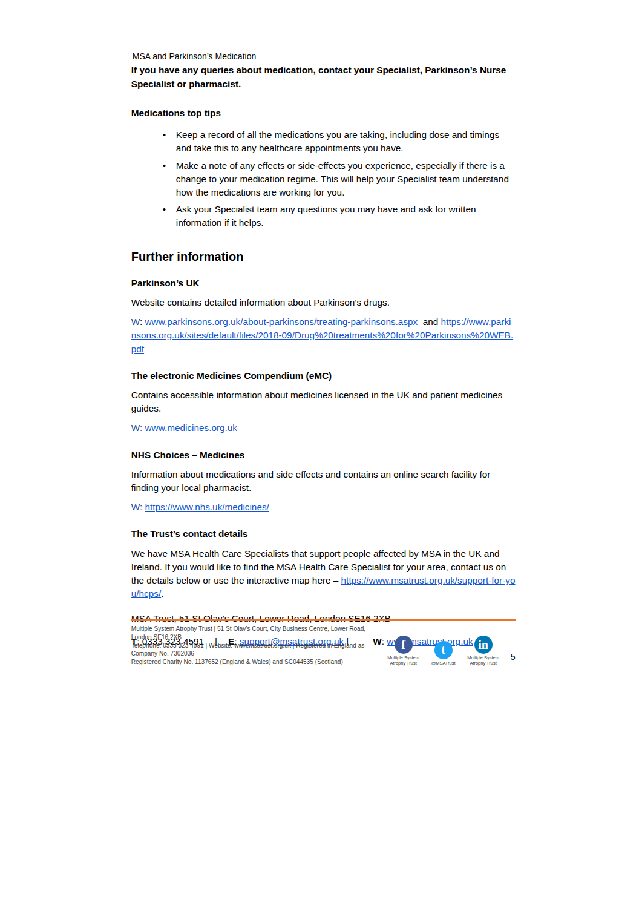MSA and Parkinson’s Medication
If you have any queries about medication, contact your Specialist, Parkinson’s Nurse Specialist or pharmacist.
Medications top tips
Keep a record of all the medications you are taking, including dose and timings and take this to any healthcare appointments you have.
Make a note of any effects or side-effects you experience, especially if there is a change to your medication regime. This will help your Specialist team understand how the medications are working for you.
Ask your Specialist team any questions you may have and ask for written information if it helps.
Further information
Parkinson’s UK
Website contains detailed information about Parkinson’s drugs.
W: www.parkinsons.org.uk/about-parkinsons/treating-parkinsons.aspx and https://www.parkinsons.org.uk/sites/default/files/2018-09/Drug%20treatments%20for%20Parkinsons%20WEB.pdf
The electronic Medicines Compendium (eMC)
Contains accessible information about medicines licensed in the UK and patient medicines guides.
W: www.medicines.org.uk
NHS Choices – Medicines
Information about medications and side effects and contains an online search facility for finding your local pharmacist.
W: https://www.nhs.uk/medicines/
The Trust’s contact details
We have MSA Health Care Specialists that support people affected by MSA in the UK and Ireland. If you would like to find the MSA Health Care Specialist for your area, contact us on the details below or use the interactive map here – https://www.msatrust.org.uk/support-for-you/hcps/.
MSA Trust, 51 St Olav’s Court, Lower Road, London SE16 2XB
T: 0333 323 4591|E: support@msatrust.org.uk | W: www.msatrust.org.uk
Multiple System Atrophy Trust | 51 St Olav’s Court, City Business Centre, Lower Road, London SE16 2XB
Telephone: 0333 323 4591 | Website: www.msatrust.org.uk | Registered in England as Company No. 7302036
Registered Charity No. 1137652 (England & Wales) and SC044535 (Scotland)
f
Multiple System
Atrophy Trust
t
@MSATrust
in
Multiple System
Atrophy Trust
5